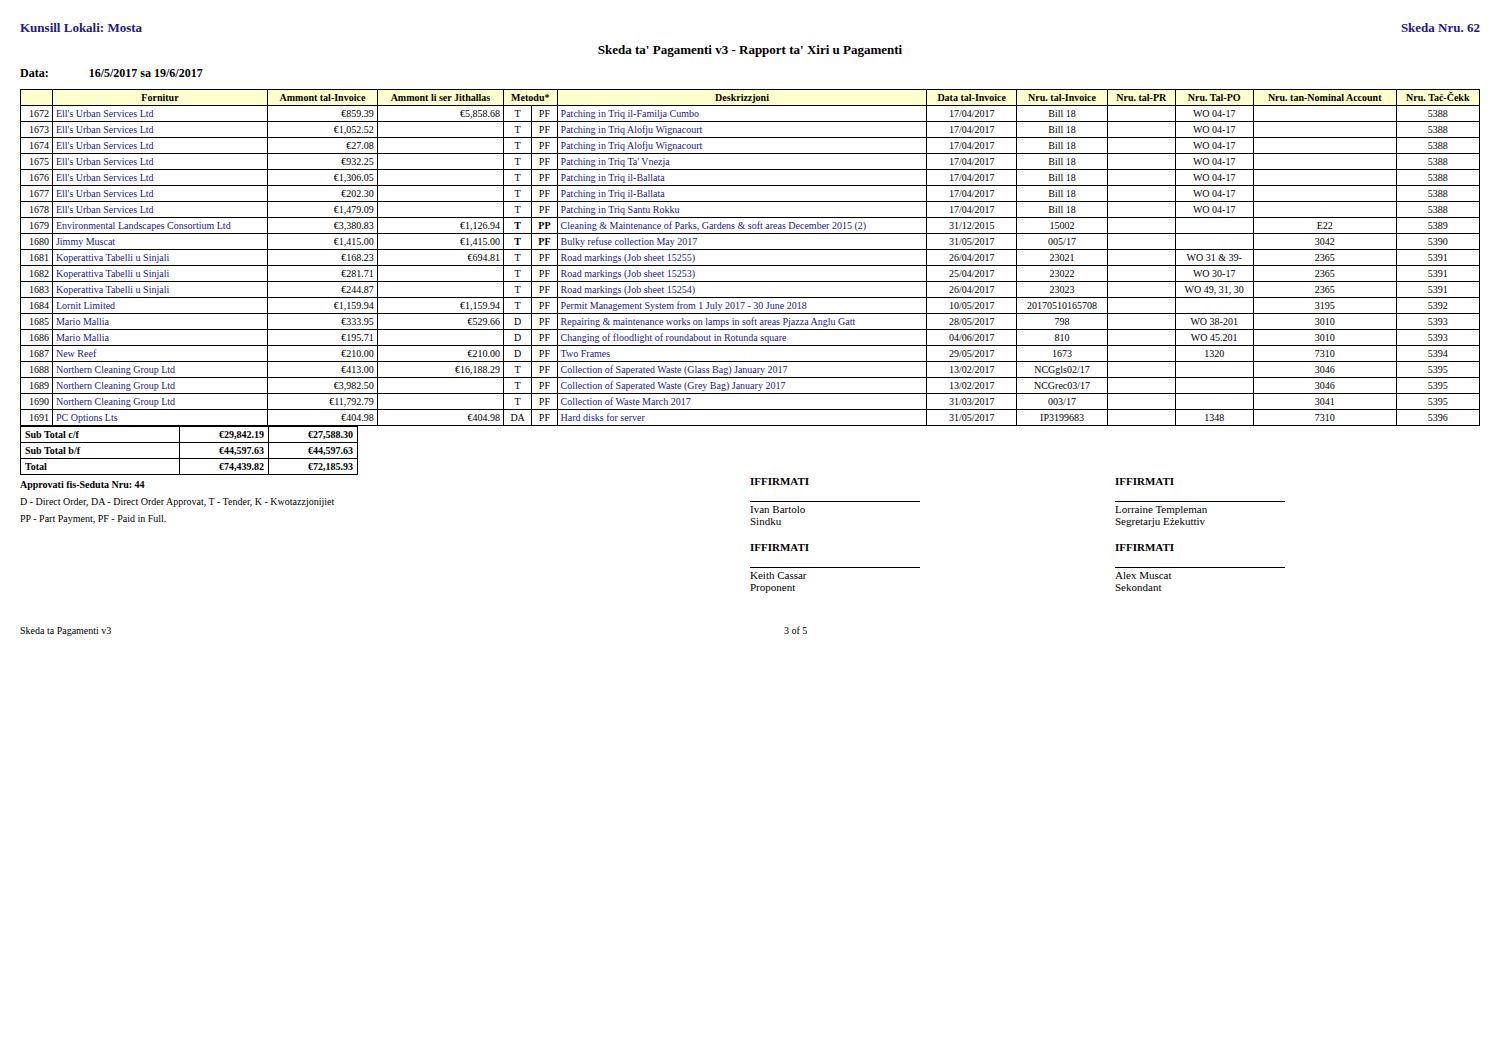Kunsill Lokali: Mosta
Skeda Nru. 62
Skeda ta' Pagamenti v3 - Rapport ta' Xiri u Pagamenti
Data: 16/5/2017 sa 19/6/2017
| | Fornitur | Ammont tal-Invoice | Ammont li ser Jithallas | Metodu* | Deskrizzjoni | Data tal-Invoice | Nru. tal-Invoice | Nru. tal-PR | Nru. Tal-PO | Nru. tan-Nominal Account | Nru. Tač-Čekk |
| --- | --- | --- | --- | --- | --- | --- | --- | --- | --- | --- | --- |
| 1672 | Ell's Urban Services Ltd | €859.39 | €5,858.68 | T | PF | Patching in Triq il-Familja Cumbo | 17/04/2017 | Bill 18 | | WO 04-17 | | 5388 |
| 1673 | Ell's Urban Services Ltd | €1,052.52 | | T | PF | Patching in Triq Alofju Wignacourt | 17/04/2017 | Bill 18 | | WO 04-17 | | 5388 |
| 1674 | Ell's Urban Services Ltd | €27.08 | | T | PF | Patching in Triq Alofju Wignacourt | 17/04/2017 | Bill 18 | | WO 04-17 | | 5388 |
| 1675 | Ell's Urban Services Ltd | €932.25 | | T | PF | Patching in Triq Ta' Vnezja | 17/04/2017 | Bill 18 | | WO 04-17 | | 5388 |
| 1676 | Ell's Urban Services Ltd | €1,306.05 | | T | PF | Patching in Triq il-Ballata | 17/04/2017 | Bill 18 | | WO 04-17 | | 5388 |
| 1677 | Ell's Urban Services Ltd | €202.30 | | T | PF | Patching in Triq il-Ballata | 17/04/2017 | Bill 18 | | WO 04-17 | | 5388 |
| 1678 | Ell's Urban Services Ltd | €1,479.09 | | T | PF | Patching in Triq Santu Rokku | 17/04/2017 | Bill 18 | | WO 04-17 | | 5388 |
| 1679 | Environmental Landscapes Consortium Ltd | €3,380.83 | €1,126.94 | T | PP | Cleaning & Maintenance of Parks, Gardens & soft areas December 2015 (2) | 31/12/2015 | 15002 | | | E22 | 5389 |
| 1680 | Jimmy Muscat | €1,415.00 | €1,415.00 | T | PF | Bulky refuse collection May 2017 | 31/05/2017 | 005/17 | | | 3042 | 5390 |
| 1681 | Koperattiva Tabelli u Sinjali | €168.23 | €694.81 | T | PF | Road markings (Job sheet 15255) | 26/04/2017 | 23021 | | WO 31 & 39- | 2365 | 5391 |
| 1682 | Koperattiva Tabelli u Sinjali | €281.71 | | T | PF | Road markings (Job sheet 15253) | 25/04/2017 | 23022 | | WO 30-17 | 2365 | 5391 |
| 1683 | Koperattiva Tabelli u Sinjali | €244.87 | | T | PF | Road markings (Job sheet 15254) | 26/04/2017 | 23023 | | WO 49, 31, 30 | 2365 | 5391 |
| 1684 | Lornit Limited | €1,159.94 | €1,159.94 | T | PF | Permit Management System from 1 July 2017 - 30 June 2018 | 10/05/2017 | 20170510165708 | | | 3195 | 5392 |
| 1685 | Mario Mallia | €333.95 | €529.66 | D | PF | Repairing & maintenance works on lamps in soft areas Pjazza Anglu Gatt | 28/05/2017 | 798 | | WO 38-201 | 3010 | 5393 |
| 1686 | Mario Mallia | €195.71 | | D | PF | Changing of floodlight of roundabout in Rotunda square | 04/06/2017 | 810 | | WO 45.201 | 3010 | 5393 |
| 1687 | New Reef | €210.00 | €210.00 | D | PF | Two Frames | 29/05/2017 | 1673 | | 1320 | 7310 | 5394 |
| 1688 | Northern Cleaning Group Ltd | €413.00 | €16,188.29 | T | PF | Collection of Saperated Waste (Glass Bag) January 2017 | 13/02/2017 | NCGgls02/17 | | | 3046 | 5395 |
| 1689 | Northern Cleaning Group Ltd | €3,982.50 | | T | PF | Collection of Saperated Waste (Grey Bag) January 2017 | 13/02/2017 | NCGrec03/17 | | | 3046 | 5395 |
| 1690 | Northern Cleaning Group Ltd | €11,792.79 | | T | PF | Collection of Waste March 2017 | 31/03/2017 | 003/17 | | | 3041 | 5395 |
| 1691 | PC Options Lts | €404.98 | €404.98 | DA | PF | Hard disks for server | 31/05/2017 | IP3199683 | | 1348 | 7310 | 5396 |
| Sub Total c/f | €29,842.19 | €27,588.30 |
| Sub Total b/f | €44,597.63 | €44,597.63 |
| Total | €74,439.82 | €72,185.93 |
Approvati fis-Seduta Nru: 44
D - Direct Order, DA - Direct Order Approvat, T - Tender, K - Kwotazzjonijiet
PP - Part Payment, PF - Paid in Full.
IFFIRMATI
Ivan Bartolo
Sindku
IFFIRMATI
Lorraine Templeman
Segretarju Eżekuttiv
IFFIRMATI
Keith Cassar
Proponent
IFFIRMATI
Alex Muscat
Sekondant
Skeda ta Pagamenti v3
3 of 5